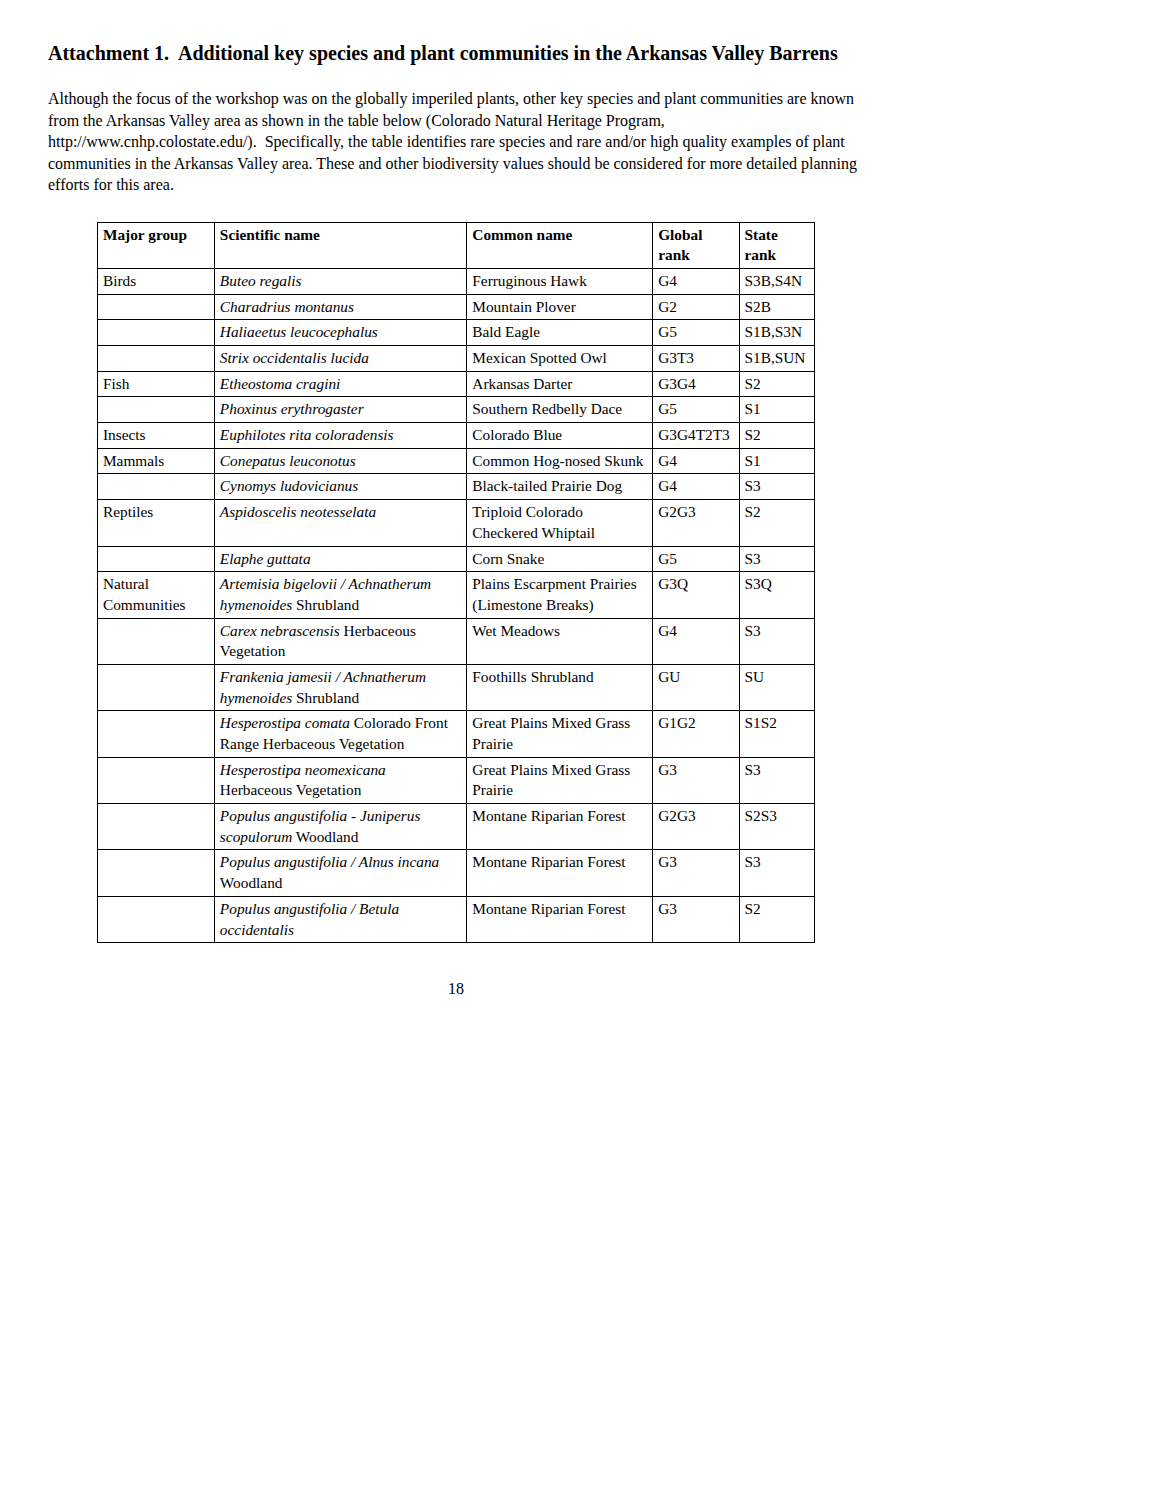Attachment 1. Additional key species and plant communities in the Arkansas Valley Barrens
Although the focus of the workshop was on the globally imperiled plants, other key species and plant communities are known from the Arkansas Valley area as shown in the table below (Colorado Natural Heritage Program, http://www.cnhp.colostate.edu/). Specifically, the table identifies rare species and rare and/or high quality examples of plant communities in the Arkansas Valley area. These and other biodiversity values should be considered for more detailed planning efforts for this area.
| Major group | Scientific name | Common name | Global rank | State rank |
| --- | --- | --- | --- | --- |
| Birds | Buteo regalis | Ferruginous Hawk | G4 | S3B,S4N |
| | Charadrius montanus | Mountain Plover | G2 | S2B |
| | Haliaeetus leucocephalus | Bald Eagle | G5 | S1B,S3N |
| | Strix occidentalis lucida | Mexican Spotted Owl | G3T3 | S1B,SUN |
| Fish | Etheostoma cragini | Arkansas Darter | G3G4 | S2 |
| | Phoxinus erythrogaster | Southern Redbelly Dace | G5 | S1 |
| Insects | Euphilotes rita coloradensis | Colorado Blue | G3G4T2T3 | S2 |
| Mammals | Conepatus leuconotus | Common Hog-nosed Skunk | G4 | S1 |
| | Cynomys ludovicianus | Black-tailed Prairie Dog | G4 | S3 |
| Reptiles | Aspidoscelis neotesselata | Triploid Colorado Checkered Whiptail | G2G3 | S2 |
| | Elaphe guttata | Corn Snake | G5 | S3 |
| Natural Communities | Artemisia bigelovii / Achnatherum hymenoides Shrubland | Plains Escarpment Prairies (Limestone Breaks) | G3Q | S3Q |
| | Carex nebrascensis Herbaceous Vegetation | Wet Meadows | G4 | S3 |
| | Frankenia jamesii / Achnatherum hymenoides Shrubland | Foothills Shrubland | GU | SU |
| | Hesperostipa comata Colorado Front Range Herbaceous Vegetation | Great Plains Mixed Grass Prairie | G1G2 | S1S2 |
| | Hesperostipa neomexicana Herbaceous Vegetation | Great Plains Mixed Grass Prairie | G3 | S3 |
| | Populus angustifolia - Juniperus scopulorum Woodland | Montane Riparian Forest | G2G3 | S2S3 |
| | Populus angustifolia / Alnus incana Woodland | Montane Riparian Forest | G3 | S3 |
| | Populus angustifolia / Betula occidentalis | Montane Riparian Forest | G3 | S2 |
18